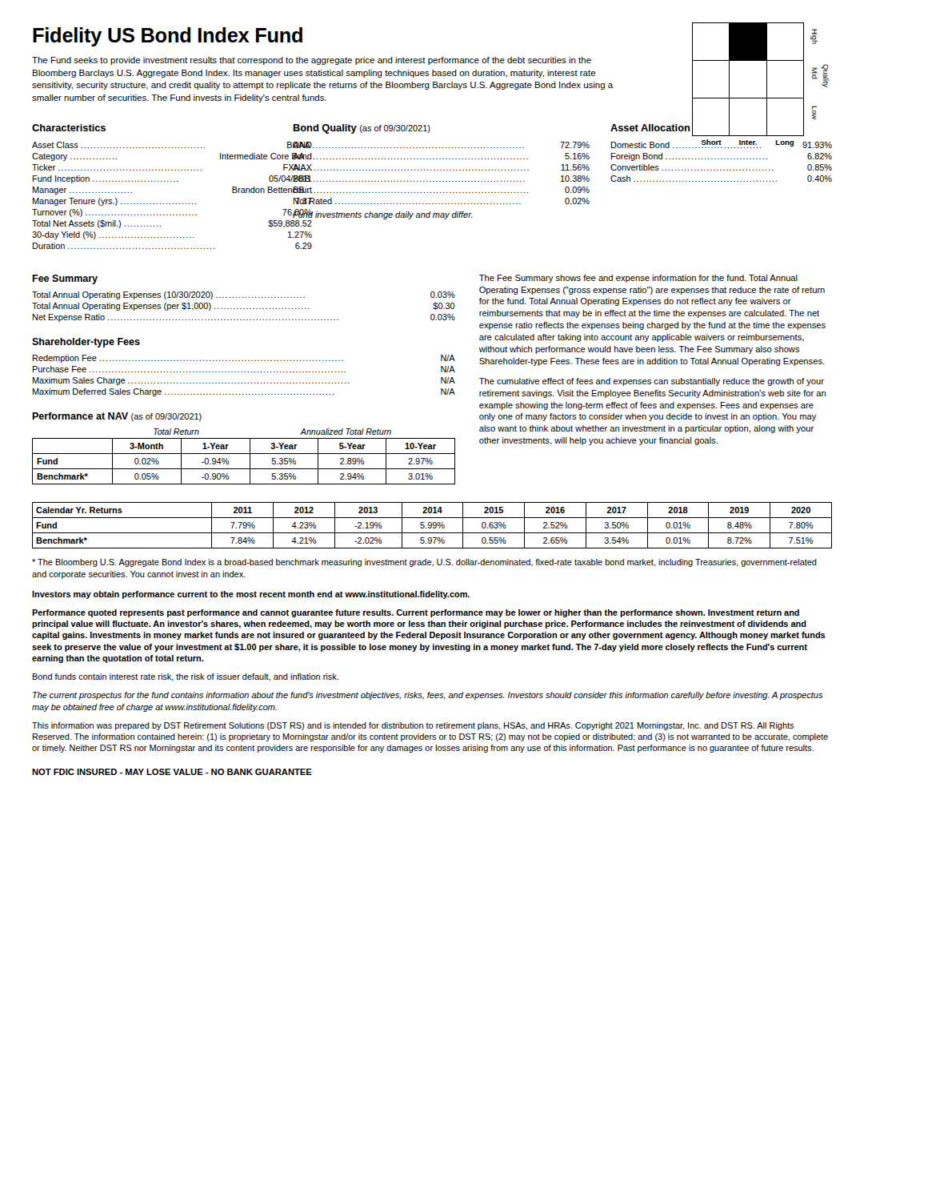Fidelity US Bond Index Fund
The Fund seeks to provide investment results that correspond to the aggregate price and interest performance of the debt securities in the Bloomberg Barclays U.S. Aggregate Bond Index. Its manager uses statistical sampling techniques based on duration, maturity, interest rate sensitivity, security structure, and credit quality to attempt to replicate the returns of the Bloomberg Barclays U.S. Aggregate Bond Index using a smaller number of securities. The Fund invests in Fidelity's central funds.
High
Quality
Mid
Low
Short Inter. Long
Characteristics
| Asset Class ....................................... | BOND |
| Category ............... | Intermediate Core Bond |
| Ticker ............................................. | FXNAX |
| Fund Inception ........................... | 05/04/2011 |
| Manager .................... | Brandon Bettencourt |
| Manager Tenure (yrs.) ........................ | 7.37 |
| Turnover (%) ................................... | 76.00% |
| Total Net Assets ($mil.) ............ | $59,888.52 |
| 30-day Yield (%) .............................. | 1.27% |
| Duration .............................................. | 6.29 |
Bond Quality (as of 09/30/2021)
| AAA .................................................................. | 72.79% |
| AA ..................................................................... | 5.16% |
| A ....................................................................... | 11.56% |
| BBB .................................................................. | 10.38% |
| BB ..................................................................... | 0.09% |
| Not Rated .......................................................... | 0.02% |
Fund investments change daily and may differ.
Asset Allocation
| Domestic Bond ............................ | 91.93% |
| Foreign Bond ................................ | 6.82% |
| Convertibles ................................... | 0.85% |
| Cash ............................................. | 0.40% |
Fee Summary
| Total Annual Operating Expenses (10/30/2020) ............................ | 0.03% |
| Total Annual Operating Expenses (per $1,000) .............................. | $0.30 |
| Net Expense Ratio ........................................................................ | 0.03% |
Shareholder-type Fees
| Redemption Fee ............................................................................ | N/A |
| Purchase Fee ................................................................................ | N/A |
| Maximum Sales Charge ..................................................................... | N/A |
| Maximum Deferred Sales Charge ..................................................... | N/A |
Performance at NAV (as of 09/30/2021)
Total Return
Annualized Total Return
| | 3-Month | 1-Year | 3-Year | 5-Year | 10-Year |
| --- | --- | --- | --- | --- | --- |
| Fund | 0.02% | -0.94% | 5.35% | 2.89% | 2.97% |
| Benchmark* | 0.05% | -0.90% | 5.35% | 2.94% | 3.01% |
The Fee Summary shows fee and expense information for the fund. Total Annual Operating Expenses ("gross expense ratio") are expenses that reduce the rate of return for the fund. Total Annual Operating Expenses do not reflect any fee waivers or reimbursements that may be in effect at the time the expenses are calculated. The net expense ratio reflects the expenses being charged by the fund at the time the expenses are calculated after taking into account any applicable waivers or reimbursements, without which performance would have been less. The Fee Summary also shows Shareholder-type Fees. These fees are in addition to Total Annual Operating Expenses.
The cumulative effect of fees and expenses can substantially reduce the growth of your retirement savings. Visit the Employee Benefits Security Administration's web site for an example showing the long-term effect of fees and expenses. Fees and expenses are only one of many factors to consider when you decide to invest in an option. You may also want to think about whether an investment in a particular option, along with your other investments, will help you achieve your financial goals.
| Calendar Yr. Returns | 2011 | 2012 | 2013 | 2014 | 2015 | 2016 | 2017 | 2018 | 2019 | 2020 |
| --- | --- | --- | --- | --- | --- | --- | --- | --- | --- | --- |
| Fund | 7.79% | 4.23% | -2.19% | 5.99% | 0.63% | 2.52% | 3.50% | 0.01% | 8.48% | 7.80% |
| Benchmark* | 7.84% | 4.21% | -2.02% | 5.97% | 0.55% | 2.65% | 3.54% | 0.01% | 8.72% | 7.51% |
* The Bloomberg U.S. Aggregate Bond Index is a broad-based benchmark measuring investment grade, U.S. dollar-denominated, fixed-rate taxable bond market, including Treasuries, government-related and corporate securities. You cannot invest in an index.
Investors may obtain performance current to the most recent month end at www.institutional.fidelity.com.
Performance quoted represents past performance and cannot guarantee future results. Current performance may be lower or higher than the performance shown. Investment return and principal value will fluctuate. An investor's shares, when redeemed, may be worth more or less than their original purchase price. Performance includes the reinvestment of dividends and capital gains. Investments in money market funds are not insured or guaranteed by the Federal Deposit Insurance Corporation or any other government agency. Although money market funds seek to preserve the value of your investment at $1.00 per share, it is possible to lose money by investing in a money market fund. The 7-day yield more closely reflects the Fund's current earning than the quotation of total return.
Bond funds contain interest rate risk, the risk of issuer default, and inflation risk.
The current prospectus for the fund contains information about the fund's investment objectives, risks, fees, and expenses. Investors should consider this information carefully before investing. A prospectus may be obtained free of charge at www.institutional.fidelity.com.
This information was prepared by DST Retirement Solutions (DST RS) and is intended for distribution to retirement plans, HSAs, and HRAs. Copyright 2021 Morningstar, Inc. and DST RS. All Rights Reserved. The information contained herein: (1) is proprietary to Morningstar and/or its content providers or to DST RS; (2) may not be copied or distributed; and (3) is not warranted to be accurate, complete or timely. Neither DST RS nor Morningstar and its content providers are responsible for any damages or losses arising from any use of this information. Past performance is no guarantee of future results.
NOT FDIC INSURED - MAY LOSE VALUE - NO BANK GUARANTEE